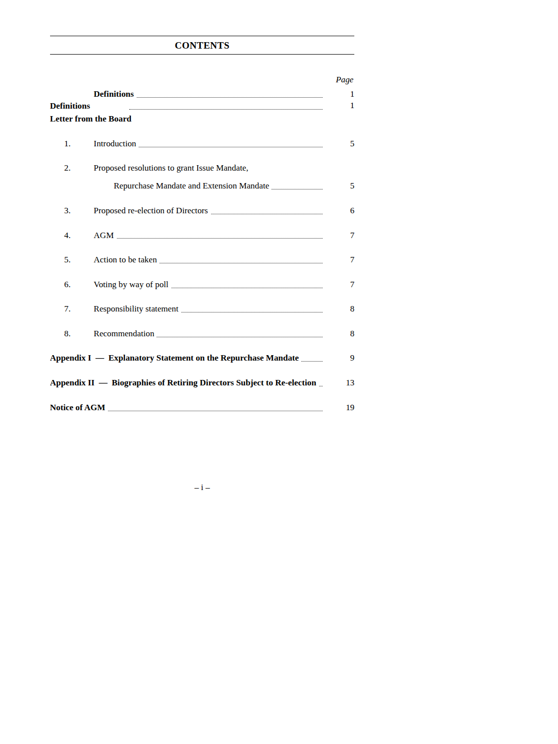CONTENTS
Page
| Definitions | |
| | Definitions | 1 |
| | Definitions | 1 |
| Letter from the Board |
| 1. | Introduction | 5 |
| 2. | Proposed resolutions to grant Issue Mandate, Repurchase Mandate and Extension Mandate | 5 |
| 3. | Proposed re-election of Directors | 6 |
| 4. | AGM | 7 |
| 5. | Action to be taken | 7 |
| 6. | Voting by way of poll | 7 |
| 7. | Responsibility statement | 8 |
| 8. | Recommendation | 8 |
| Appendix I — Explanatory Statement on the Repurchase Mandate | 9 |
| Appendix II — Biographies of Retiring Directors Subject to Re-election | 13 |
| Notice of AGM | 19 |
– i –